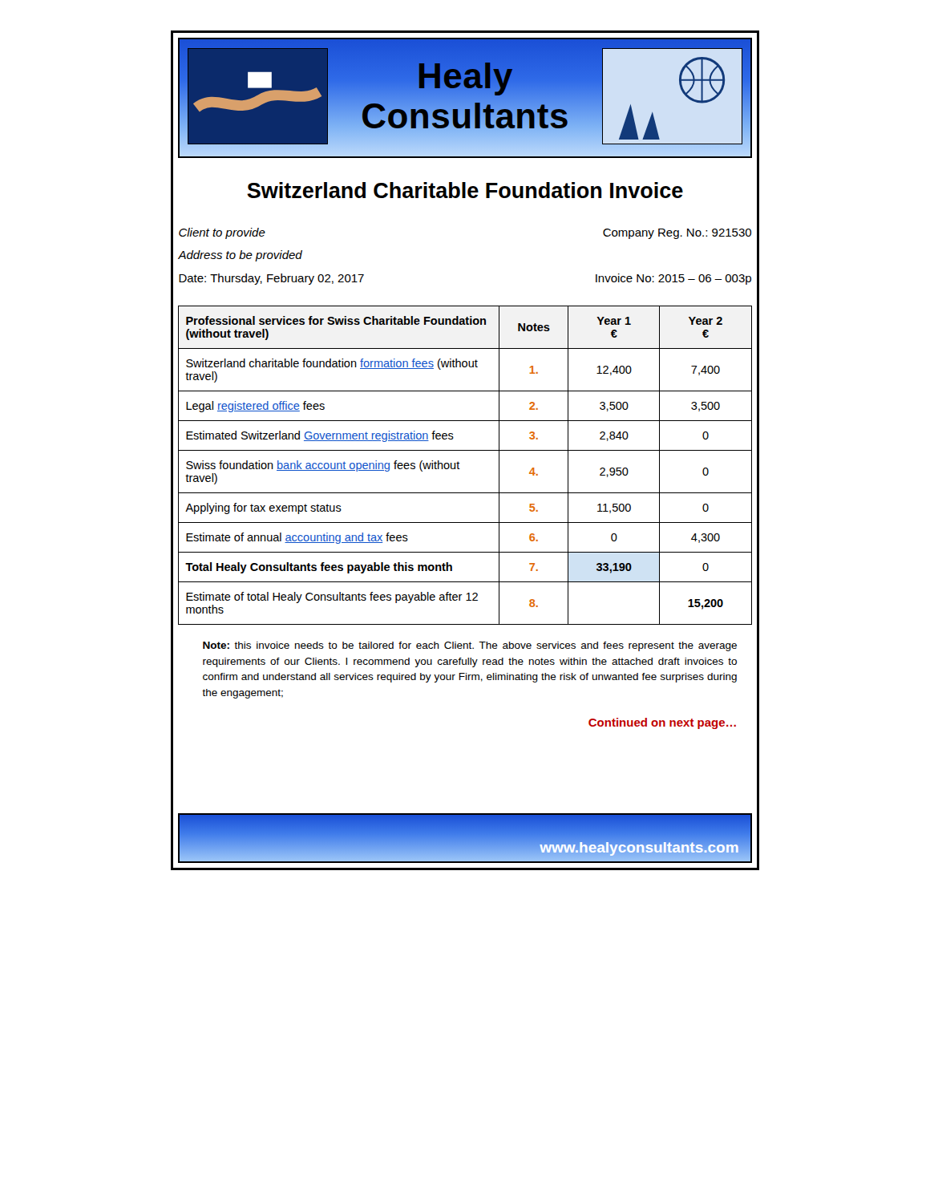Healy Consultants
Switzerland Charitable Foundation Invoice
Client to provide
Company Reg. No.: 921530
Address to be provided
Date: Thursday, February 02, 2017
Invoice No: 2015 – 06 – 003p
| Professional services for Swiss Charitable Foundation (without travel) | Notes | Year 1 € | Year 2 € |
| --- | --- | --- | --- |
| Switzerland charitable foundation formation fees (without travel) | 1. | 12,400 | 7,400 |
| Legal registered office fees | 2. | 3,500 | 3,500 |
| Estimated Switzerland Government registration fees | 3. | 2,840 | 0 |
| Swiss foundation bank account opening fees (without travel) | 4. | 2,950 | 0 |
| Applying for tax exempt status | 5. | 11,500 | 0 |
| Estimate of annual accounting and tax fees | 6. | 0 | 4,300 |
| Total Healy Consultants fees payable this month | 7. | 33,190 | 0 |
| Estimate of total Healy Consultants fees payable after 12 months | 8. | | 15,200 |
Note: this invoice needs to be tailored for each Client. The above services and fees represent the average requirements of our Clients. I recommend you carefully read the notes within the attached draft invoices to confirm and understand all services required by your Firm, eliminating the risk of unwanted fee surprises during the engagement;
Continued on next page…
www.healyconsultants.com